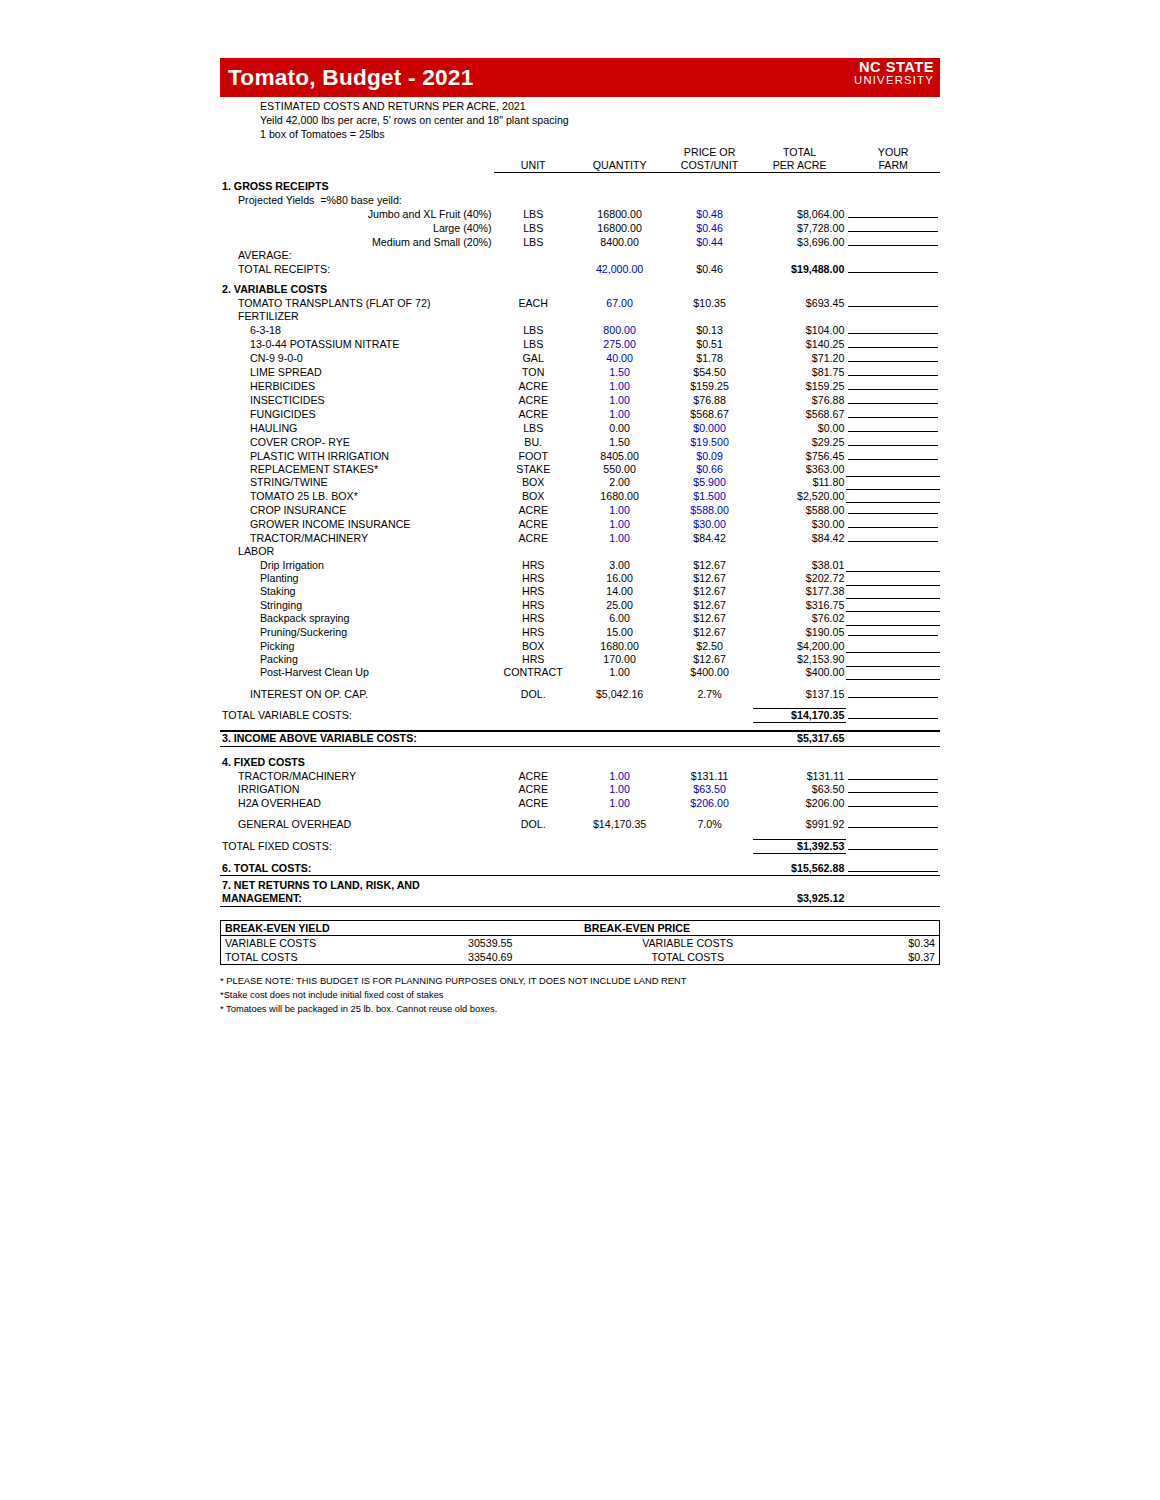Tomato, Budget - 2021
NC STATE
UNIVERSITY
ESTIMATED COSTS AND RETURNS PER ACRE, 2021
Yeild 42,000 lbs per acre, 5' rows on center and 18" plant spacing
1 box of Tomatoes = 25lbs
| | | | PRICE OR | TOTAL | YOUR |
| | UNIT | QUANTITY | COST/UNIT | PER ACRE | FARM |
| 1. GROSS RECEIPTS | | | | | |
| Projected Yields =%80 base yeild: | | | | | |
| Jumbo and XL Fruit (40%) | LBS | 16800.00 | $0.48 | $8,064.00 | |
| Large (40%) | LBS | 16800.00 | $0.46 | $7,728.00 | |
| Medium and Small (20%) | LBS | 8400.00 | $0.44 | $3,696.00 | |
| AVERAGE: | | | | | |
| TOTAL RECEIPTS: | | 42,000.00 | $0.46 | $19,488.00 | |
| 2. VARIABLE COSTS | | | | | |
| TOMATO TRANSPLANTS (FLAT OF 72) | EACH | 67.00 | $10.35 | $693.45 | |
| FERTILIZER | | | | | |
| 6-3-18 | LBS | 800.00 | $0.13 | $104.00 | |
| 13-0-44 POTASSIUM NITRATE | LBS | 275.00 | $0.51 | $140.25 | |
| CN-9 9-0-0 | GAL | 40.00 | $1.78 | $71.20 | |
| LIME SPREAD | TON | 1.50 | $54.50 | $81.75 | |
| HERBICIDES | ACRE | 1.00 | $159.25 | $159.25 | |
| INSECTICIDES | ACRE | 1.00 | $76.88 | $76.88 | |
| FUNGICIDES | ACRE | 1.00 | $568.67 | $568.67 | |
| HAULING | LBS | 0.00 | $0.000 | $0.00 | |
| COVER CROP- RYE | BU. | 1.50 | $19.500 | $29.25 | |
| PLASTIC WITH IRRIGATION | FOOT | 8405.00 | $0.09 | $756.45 | |
| REPLACEMENT STAKES* | STAKE | 550.00 | $0.66 | $363.00 | |
| STRING/TWINE | BOX | 2.00 | $5.900 | $11.80 | |
| TOMATO 25 LB. BOX* | BOX | 1680.00 | $1.500 | $2,520.00 | |
| CROP INSURANCE | ACRE | 1.00 | $588.00 | $588.00 | |
| GROWER INCOME INSURANCE | ACRE | 1.00 | $30.00 | $30.00 | |
| TRACTOR/MACHINERY | ACRE | 1.00 | $84.42 | $84.42 | |
| LABOR | | | | | |
| Drip Irrigation | HRS | 3.00 | $12.67 | $38.01 | |
| Planting | HRS | 16.00 | $12.67 | $202.72 | |
| Staking | HRS | 14.00 | $12.67 | $177.38 | |
| Stringing | HRS | 25.00 | $12.67 | $316.75 | |
| Backpack spraying | HRS | 6.00 | $12.67 | $76.02 | |
| Pruning/Suckering | HRS | 15.00 | $12.67 | $190.05 | |
| Picking | BOX | 1680.00 | $2.50 | $4,200.00 | |
| Packing | HRS | 170.00 | $12.67 | $2,153.90 | |
| Post-Harvest Clean Up | CONTRACT | 1.00 | $400.00 | $400.00 | |
| INTEREST ON OP. CAP. | DOL. | $5,042.16 | 2.7% | $137.15 | |
| TOTAL VARIABLE COSTS: | | | | $14,170.35 | |
| 3. INCOME ABOVE VARIABLE COSTS: | | | | $5,317.65 | |
| 4. FIXED COSTS | | | | | |
| TRACTOR/MACHINERY | ACRE | 1.00 | $131.11 | $131.11 | |
| IRRIGATION | ACRE | 1.00 | $63.50 | $63.50 | |
| H2A OVERHEAD | ACRE | 1.00 | $206.00 | $206.00 | |
| GENERAL OVERHEAD | DOL. | $14,170.35 | 7.0% | $991.92 | |
| TOTAL FIXED COSTS: | | | | $1,392.53 | |
| 6. TOTAL COSTS: | | | | $15,562.88 | |
| 7. NET RETURNS TO LAND, RISK, AND MANAGEMENT: | | | | $3,925.12 | |
| BREAK-EVEN YIELD | | BREAK-EVEN PRICE | |
| VARIABLE COSTS | 30539.55 | VARIABLE COSTS | $0.34 |
| TOTAL COSTS | 33540.69 | TOTAL COSTS | $0.37 |
* PLEASE NOTE: THIS BUDGET IS FOR PLANNING PURPOSES ONLY, IT DOES NOT INCLUDE LAND RENT
*Stake cost does not include initial fixed cost of stakes
* Tomatoes will be packaged in 25 lb. box. Cannot reuse old boxes.